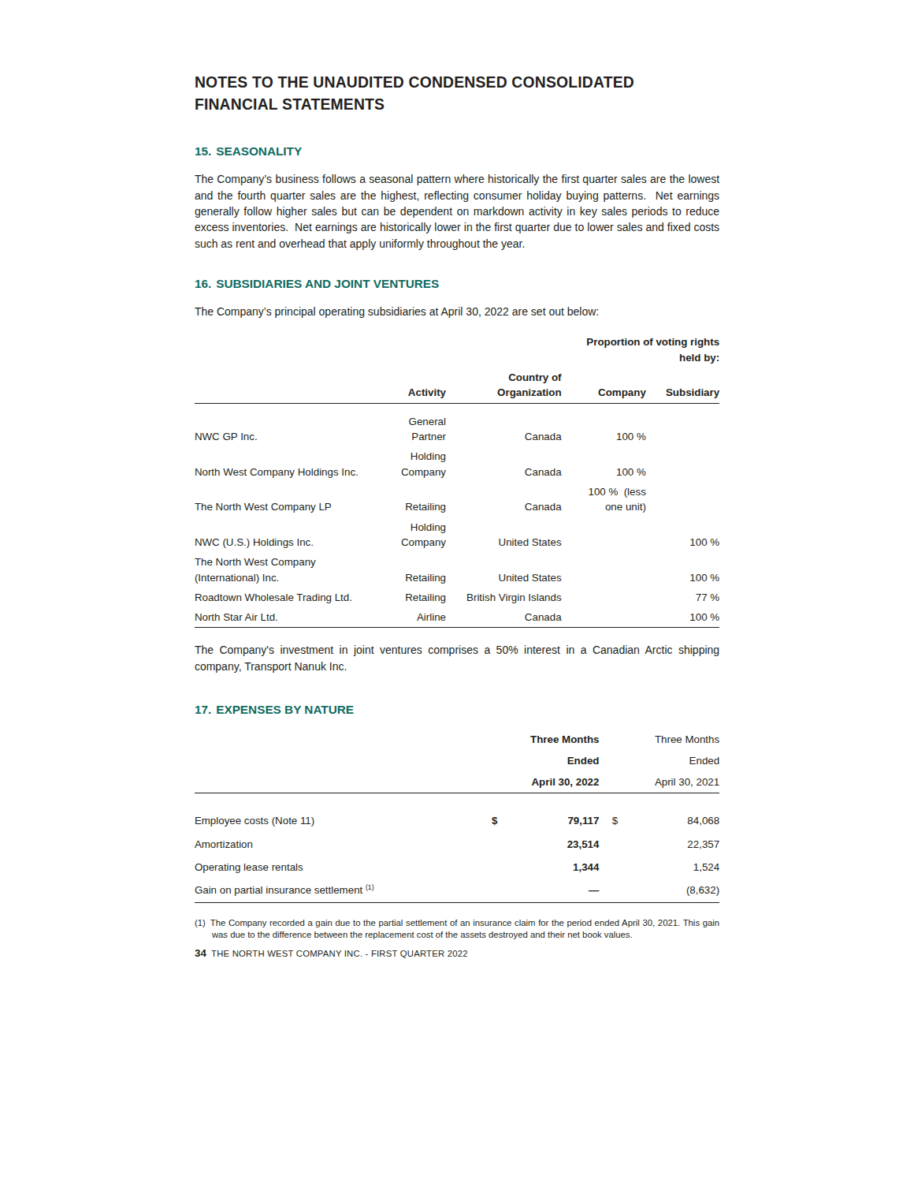NOTES TO THE UNAUDITED CONDENSED CONSOLIDATED FINANCIAL STATEMENTS
15. SEASONALITY
The Company’s business follows a seasonal pattern where historically the first quarter sales are the lowest and the fourth quarter sales are the highest, reflecting consumer holiday buying patterns. Net earnings generally follow higher sales but can be dependent on markdown activity in key sales periods to reduce excess inventories. Net earnings are historically lower in the first quarter due to lower sales and fixed costs such as rent and overhead that apply uniformly throughout the year.
16. SUBSIDIARIES AND JOINT VENTURES
The Company’s principal operating subsidiaries at April 30, 2022 are set out below:
| | | | Proportion of voting rights held by: |
| --- | --- | --- | --- |
| | Activity | Country of Organization | Company | Subsidiary |
| NWC GP Inc. | General Partner | Canada | 100 % | |
| North West Company Holdings Inc. | Holding Company | Canada | 100 % | |
| The North West Company LP | Retailing | Canada | 100 % (less one unit) | |
| NWC (U.S.) Holdings Inc. | Holding Company | United States | | 100 % |
| The North West Company (International) Inc. | Retailing | United States | | 100 % |
| Roadtown Wholesale Trading Ltd. | Retailing | British Virgin Islands | | 77 % |
| North Star Air Ltd. | Airline | Canada | | 100 % |
The Company's investment in joint ventures comprises a 50% interest in a Canadian Arctic shipping company, Transport Nanuk Inc.
17. EXPENSES BY NATURE
| | Three Months | Three Months |
| --- | --- | --- |
| | Ended | Ended |
| | April 30, 2022 | April 30, 2021 |
| Employee costs (Note 11) | $ | 79,117 | $ | 84,068 |
| Amortization | | 23,514 | | 22,357 |
| Operating lease rentals | | 1,344 | | 1,524 |
| Gain on partial insurance settlement (1) | | — | | (8,632) |
(1) The Company recorded a gain due to the partial settlement of an insurance claim for the period ended April 30, 2021. This gain was due to the difference between the replacement cost of the assets destroyed and their net book values.
34 THE NORTH WEST COMPANY INC. - FIRST QUARTER 2022